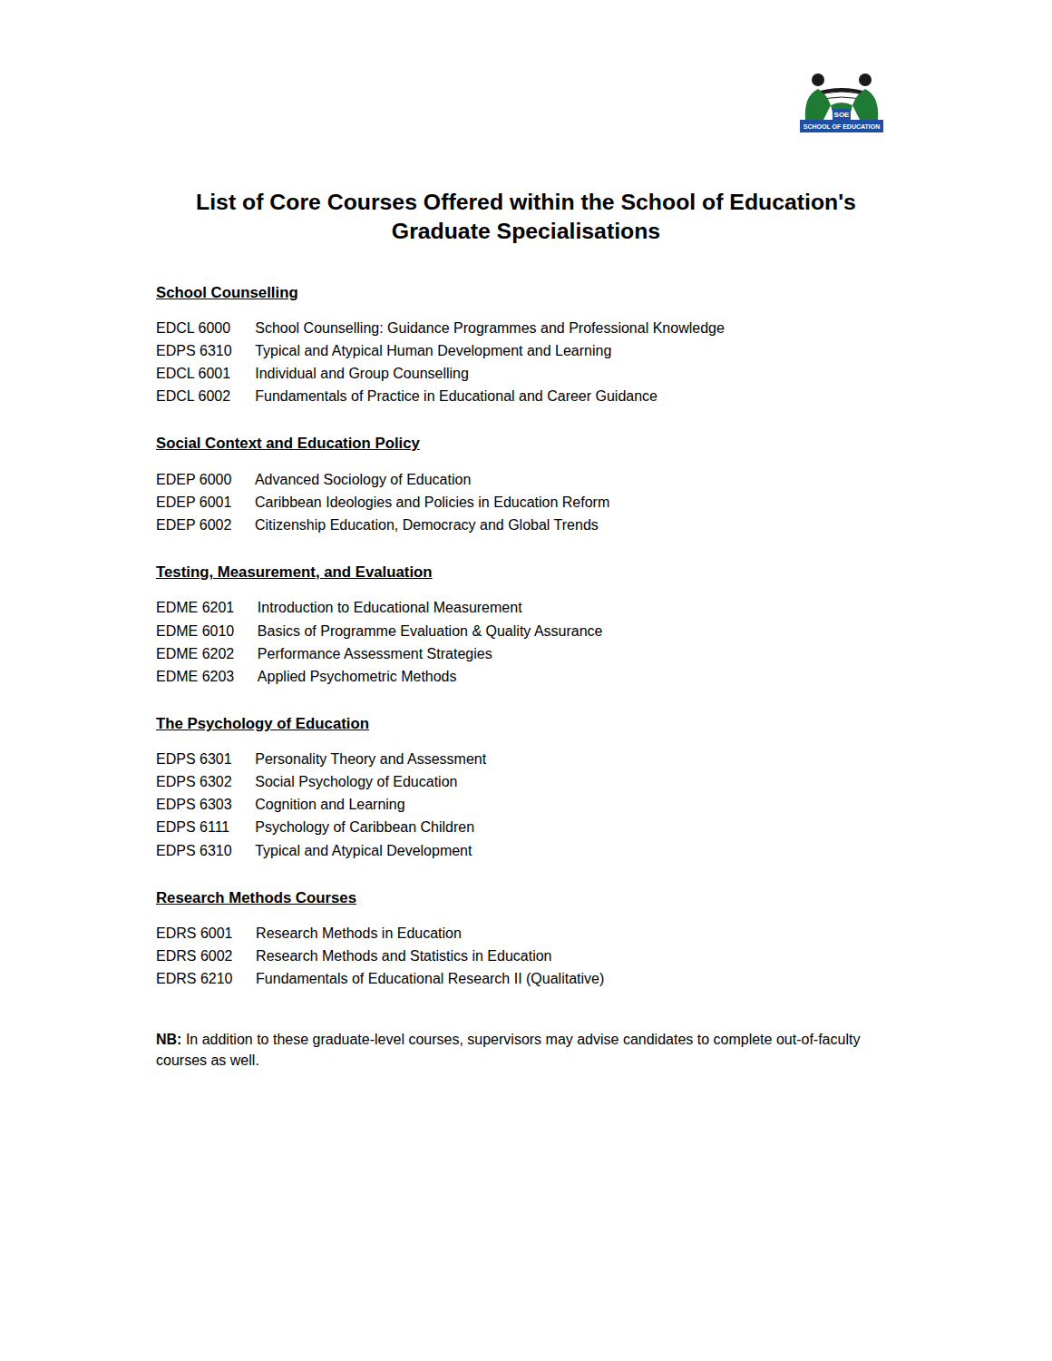SCHOOL OF EDUCATION SOE
List of Core Courses Offered within the School of Education's
Graduate Specialisations
School Counselling
| EDCL 6000 | School Counselling: Guidance Programmes and Professional Knowledge |
| EDPS 6310 | Typical and Atypical Human Development and Learning |
| EDCL 6001 | Individual and Group Counselling |
| EDCL 6002 | Fundamentals of Practice in Educational and Career Guidance |
Social Context and Education Policy
| EDEP 6000 | Advanced Sociology of Education |
| EDEP 6001 | Caribbean Ideologies and Policies in Education Reform |
| EDEP 6002 | Citizenship Education, Democracy and Global Trends |
Testing, Measurement, and Evaluation
| EDME 6201 | Introduction to Educational Measurement |
| EDME 6010 | Basics of Programme Evaluation & Quality Assurance |
| EDME 6202 | Performance Assessment Strategies |
| EDME 6203 | Applied Psychometric Methods |
The Psychology of Education
| EDPS 6301 | Personality Theory and Assessment |
| EDPS 6302 | Social Psychology of Education |
| EDPS 6303 | Cognition and Learning |
| EDPS 6111 | Psychology of Caribbean Children |
| EDPS 6310 | Typical and Atypical Development |
Research Methods Courses
| EDRS 6001 | Research Methods in Education |
| EDRS 6002 | Research Methods and Statistics in Education |
| EDRS 6210 | Fundamentals of Educational Research II (Qualitative) |
NB: In addition to these graduate-level courses, supervisors may advise candidates to complete out-of-faculty courses as well.